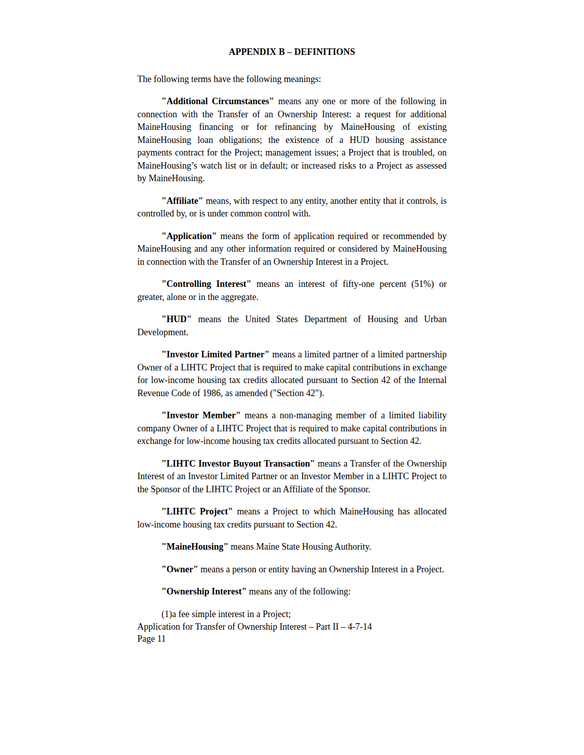APPENDIX B – DEFINITIONS
The following terms have the following meanings:
"Additional Circumstances" means any one or more of the following in connection with the Transfer of an Ownership Interest: a request for additional MaineHousing financing or for refinancing by MaineHousing of existing MaineHousing loan obligations; the existence of a HUD housing assistance payments contract for the Project; management issues; a Project that is troubled, on MaineHousing’s watch list or in default; or increased risks to a Project as assessed by MaineHousing.
"Affiliate" means, with respect to any entity, another entity that it controls, is controlled by, or is under common control with.
"Application" means the form of application required or recommended by MaineHousing and any other information required or considered by MaineHousing in connection with the Transfer of an Ownership Interest in a Project.
"Controlling Interest" means an interest of fifty-one percent (51%) or greater, alone or in the aggregate.
"HUD" means the United States Department of Housing and Urban Development.
"Investor Limited Partner" means a limited partner of a limited partnership Owner of a LIHTC Project that is required to make capital contributions in exchange for low-income housing tax credits allocated pursuant to Section 42 of the Internal Revenue Code of 1986, as amended ("Section 42").
"Investor Member" means a non-managing member of a limited liability company Owner of a LIHTC Project that is required to make capital contributions in exchange for low-income housing tax credits allocated pursuant to Section 42.
"LIHTC Investor Buyout Transaction" means a Transfer of the Ownership Interest of an Investor Limited Partner or an Investor Member in a LIHTC Project to the Sponsor of the LIHTC Project or an Affiliate of the Sponsor.
"LIHTC Project" means a Project to which MaineHousing has allocated low-income housing tax credits pursuant to Section 42.
"MaineHousing" means Maine State Housing Authority.
"Owner" means a person or entity having an Ownership Interest in a Project.
"Ownership Interest" means any of the following:
(1)
a fee simple interest in a Project;
Application for Transfer of Ownership Interest – Part II – 4-7-14
Page 11